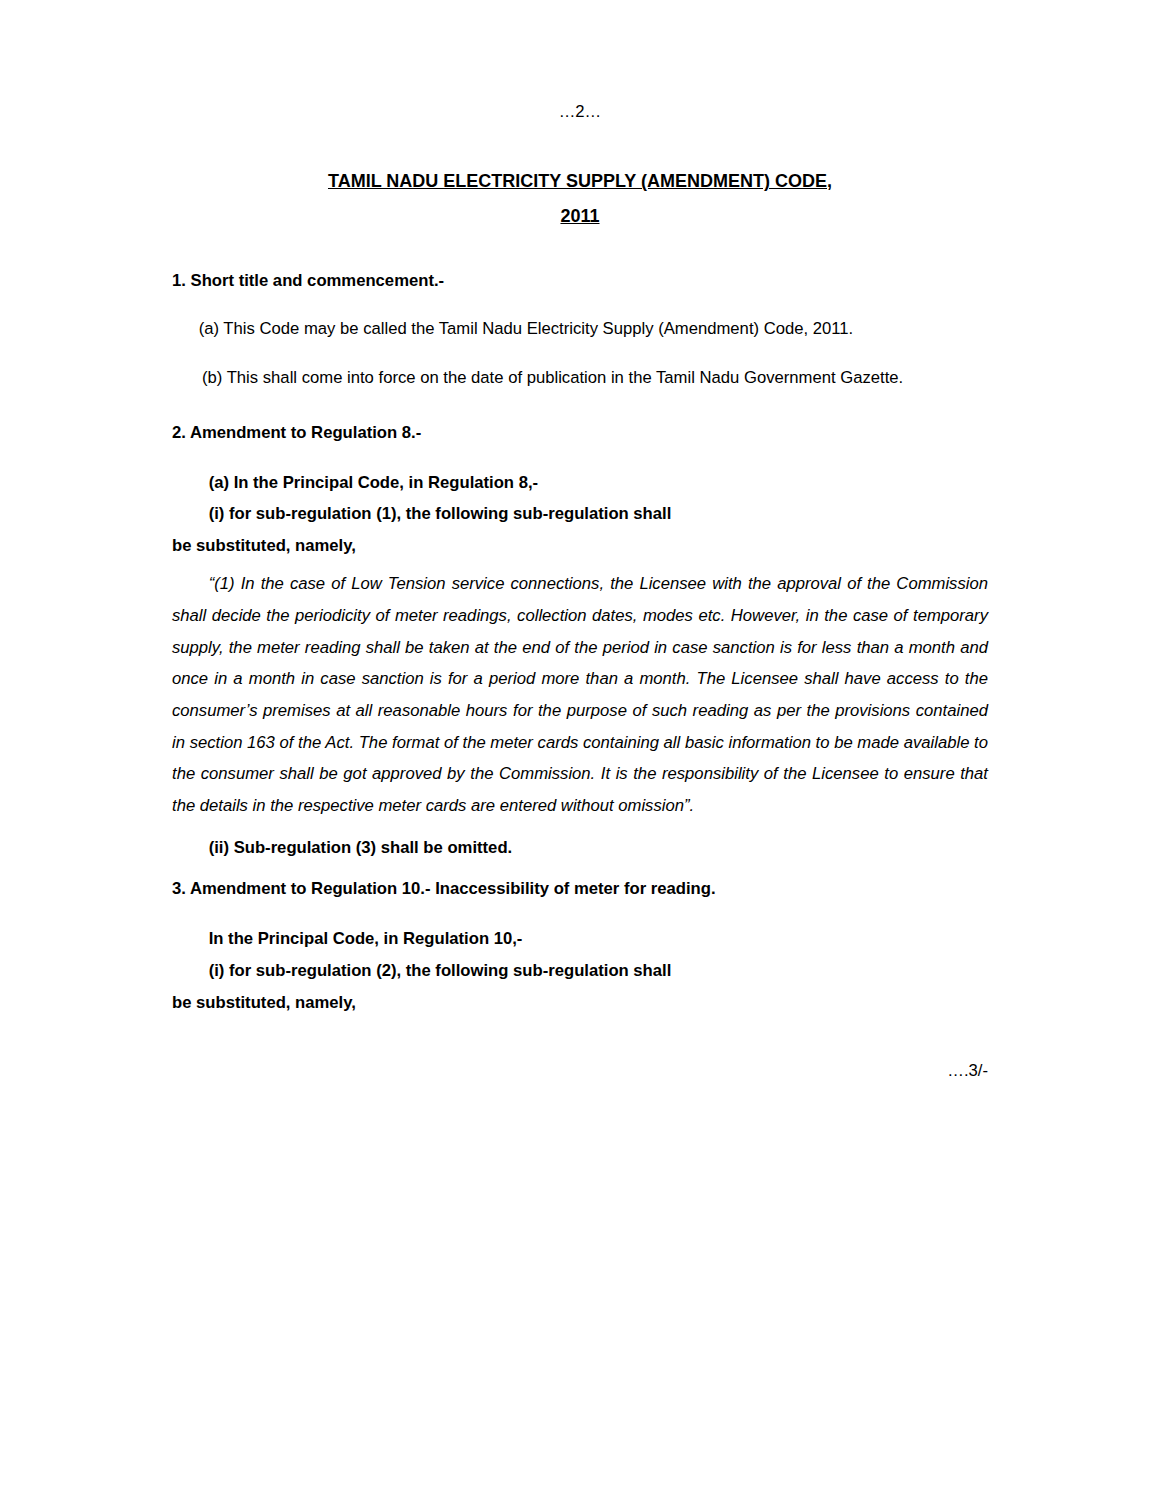…2…
TAMIL NADU ELECTRICITY SUPPLY (AMENDMENT) CODE,
2011
1. Short title and commencement.-
(a) This Code may be called the Tamil Nadu Electricity Supply (Amendment) Code, 2011.
(b) This shall come into force on the date of publication in the Tamil Nadu Government Gazette.
2. Amendment to Regulation 8.-
(a) In the Principal Code, in Regulation 8,-
(i) for sub-regulation (1), the following sub-regulation shall
be substituted, namely,
“(1) In the case of Low Tension service connections, the Licensee with the approval of the Commission shall decide the periodicity of meter readings, collection dates, modes etc. However, in the case of temporary supply, the meter reading shall be taken at the end of the period in case sanction is for less than a month and once in a month in case sanction is for a period more than a month. The Licensee shall have access to the consumer’s premises at all reasonable hours for the purpose of such reading as per the provisions contained in section 163 of the Act. The format of the meter cards containing all basic information to be made available to the consumer shall be got approved by the Commission. It is the responsibility of the Licensee to ensure that the details in the respective meter cards are entered without omission”.
(ii) Sub-regulation (3) shall be omitted.
3. Amendment to Regulation 10.- Inaccessibility of meter for reading.
In the Principal Code, in Regulation 10,-
(i) for sub-regulation (2), the following sub-regulation shall
be substituted, namely,
….3/-